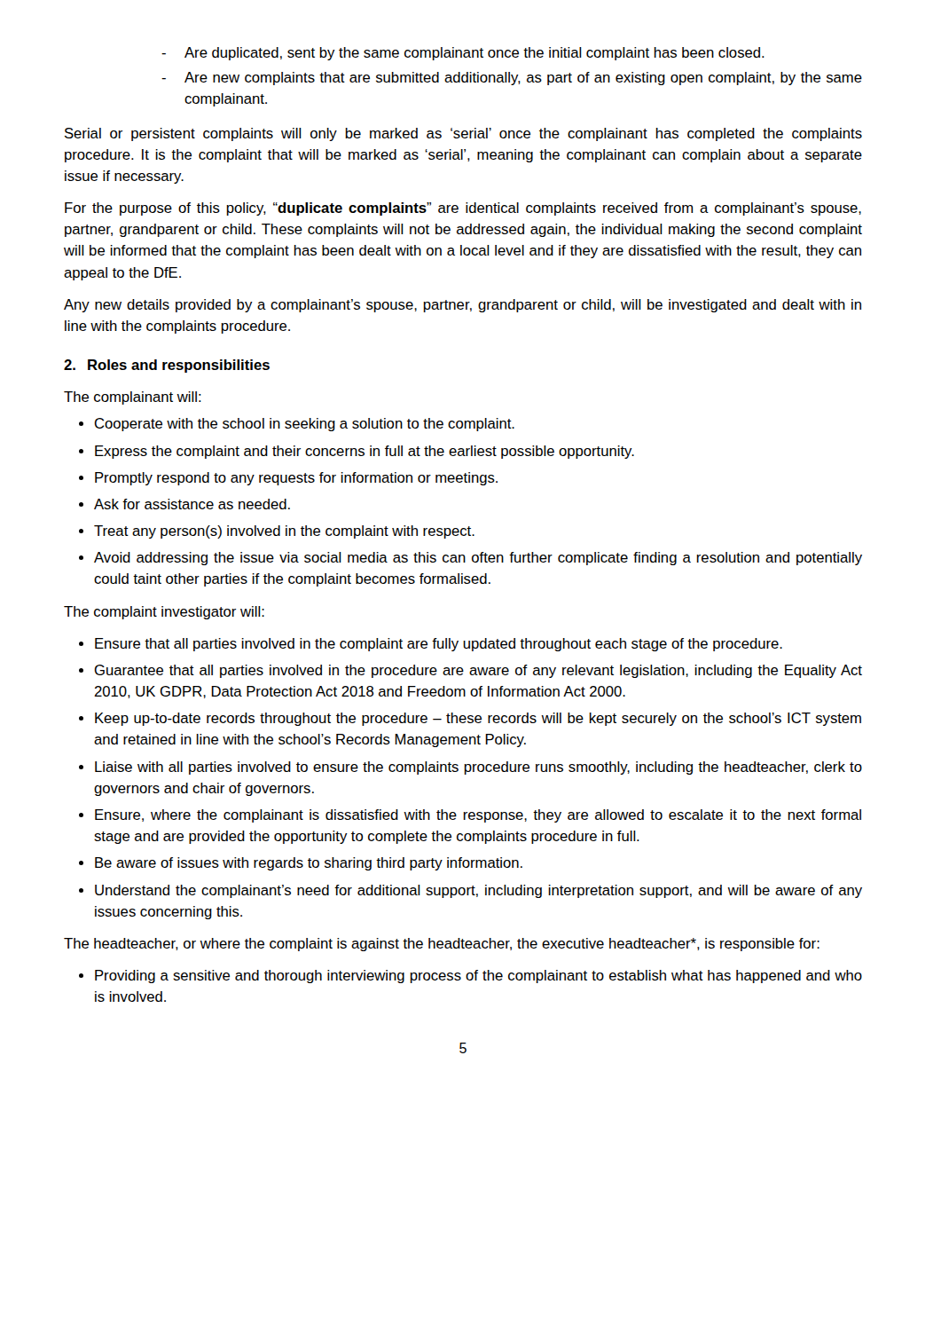Are duplicated, sent by the same complainant once the initial complaint has been closed.
Are new complaints that are submitted additionally, as part of an existing open complaint, by the same complainant.
Serial or persistent complaints will only be marked as ‘serial’ once the complainant has completed the complaints procedure. It is the complaint that will be marked as ‘serial’, meaning the complainant can complain about a separate issue if necessary.
For the purpose of this policy, “duplicate complaints” are identical complaints received from a complainant’s spouse, partner, grandparent or child. These complaints will not be addressed again, the individual making the second complaint will be informed that the complaint has been dealt with on a local level and if they are dissatisfied with the result, they can appeal to the DfE.
Any new details provided by a complainant’s spouse, partner, grandparent or child, will be investigated and dealt with in line with the complaints procedure.
2. Roles and responsibilities
The complainant will:
Cooperate with the school in seeking a solution to the complaint.
Express the complaint and their concerns in full at the earliest possible opportunity.
Promptly respond to any requests for information or meetings.
Ask for assistance as needed.
Treat any person(s) involved in the complaint with respect.
Avoid addressing the issue via social media as this can often further complicate finding a resolution and potentially could taint other parties if the complaint becomes formalised.
The complaint investigator will:
Ensure that all parties involved in the complaint are fully updated throughout each stage of the procedure.
Guarantee that all parties involved in the procedure are aware of any relevant legislation, including the Equality Act 2010, UK GDPR, Data Protection Act 2018 and Freedom of Information Act 2000.
Keep up-to-date records throughout the procedure – these records will be kept securely on the school’s ICT system and retained in line with the school’s Records Management Policy.
Liaise with all parties involved to ensure the complaints procedure runs smoothly, including the headteacher, clerk to governors and chair of governors.
Ensure, where the complainant is dissatisfied with the response, they are allowed to escalate it to the next formal stage and are provided the opportunity to complete the complaints procedure in full.
Be aware of issues with regards to sharing third party information.
Understand the complainant’s need for additional support, including interpretation support, and will be aware of any issues concerning this.
The headteacher, or where the complaint is against the headteacher, the executive headteacher*, is responsible for:
Providing a sensitive and thorough interviewing process of the complainant to establish what has happened and who is involved.
5